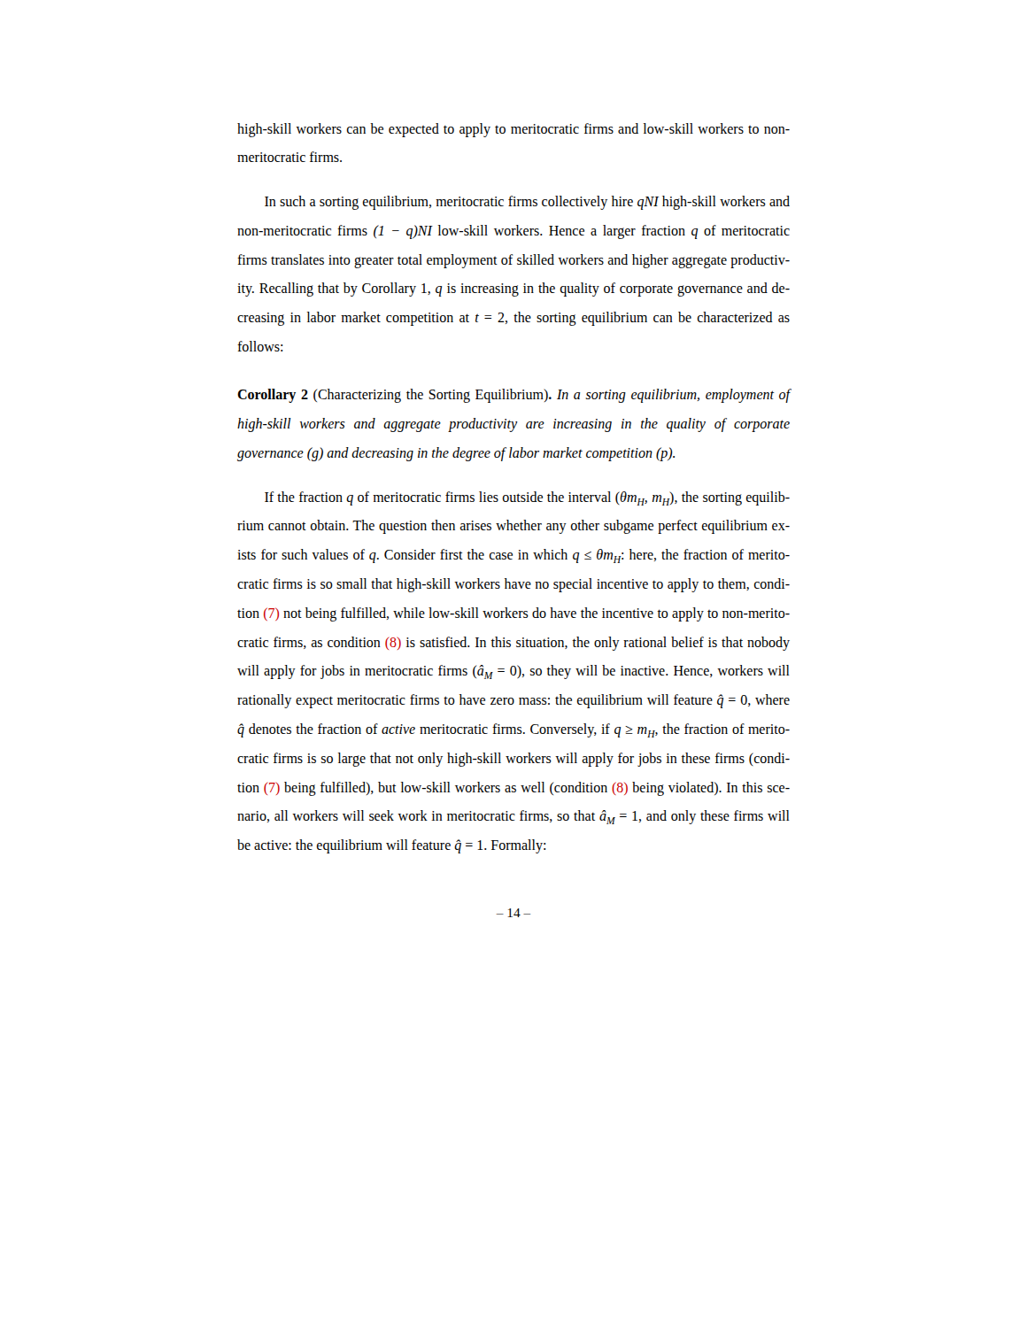high-skill workers can be expected to apply to meritocratic firms and low-skill workers to non-meritocratic firms.
In such a sorting equilibrium, meritocratic firms collectively hire qNI high-skill workers and non-meritocratic firms (1 − q)NI low-skill workers. Hence a larger fraction q of meritocratic firms translates into greater total employment of skilled workers and higher aggregate productivity. Recalling that by Corollary 1, q is increasing in the quality of corporate governance and decreasing in labor market competition at t = 2, the sorting equilibrium can be characterized as follows:
Corollary 2 (Characterizing the Sorting Equilibrium). In a sorting equilibrium, employment of high-skill workers and aggregate productivity are increasing in the quality of corporate governance (g) and decreasing in the degree of labor market competition (p).
If the fraction q of meritocratic firms lies outside the interval (θmH, mH), the sorting equilibrium cannot obtain. The question then arises whether any other subgame perfect equilibrium exists for such values of q. Consider first the case in which q ≤ θmH: here, the fraction of meritocratic firms is so small that high-skill workers have no special incentive to apply to them, condition (7) not being fulfilled, while low-skill workers do have the incentive to apply to non-meritocratic firms, as condition (8) is satisfied. In this situation, the only rational belief is that nobody will apply for jobs in meritocratic firms (âM = 0), so they will be inactive. Hence, workers will rationally expect meritocratic firms to have zero mass: the equilibrium will feature q̂ = 0, where q̂ denotes the fraction of active meritocratic firms. Conversely, if q ≥ mH, the fraction of meritocratic firms is so large that not only high-skill workers will apply for jobs in these firms (condition (7) being fulfilled), but low-skill workers as well (condition (8) being violated). In this scenario, all workers will seek work in meritocratic firms, so that âM = 1, and only these firms will be active: the equilibrium will feature q̂ = 1. Formally:
– 14 –